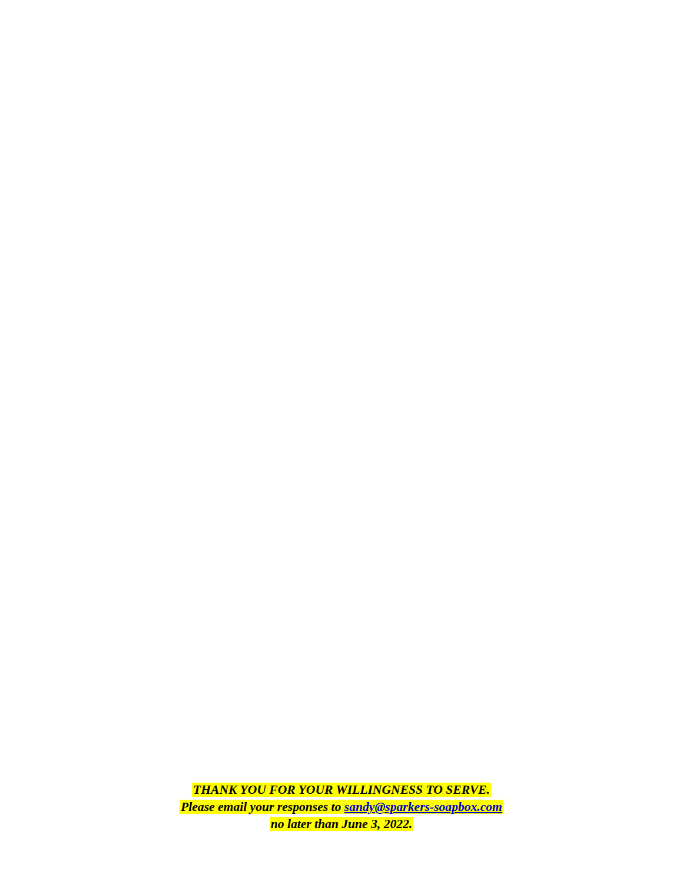THANK YOU FOR YOUR WILLINGNESS TO SERVE.
Please email your responses to sandy@sparkers-soapbox.com
no later than June 3, 2022.